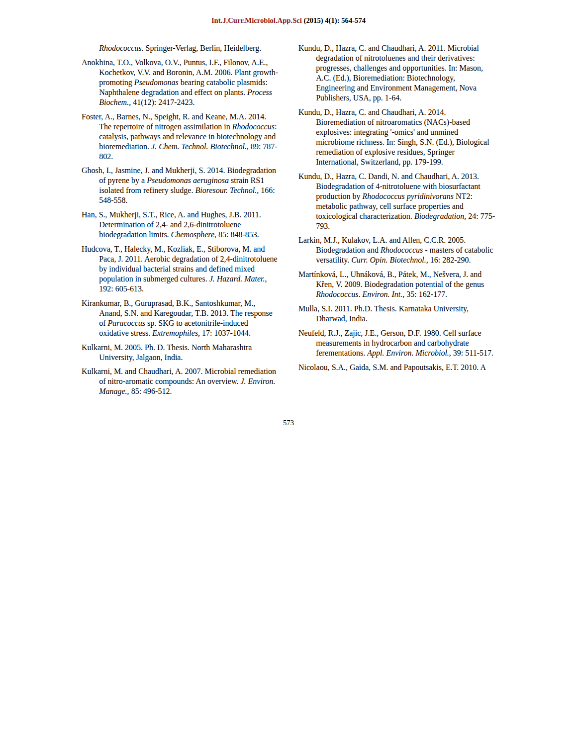Int.J.Curr.Microbiol.App.Sci (2015) 4(1): 564-574
Rhodococcus. Springer-Verlag, Berlin, Heidelberg.
Anokhina, T.O., Volkova, O.V., Puntus, I.F., Filonov, A.E., Kochetkov, V.V. and Boronin, A.M. 2006. Plant growth-promoting Pseudomonas bearing catabolic plasmids: Naphthalene degradation and effect on plants. Process Biochem., 41(12): 2417-2423.
Foster, A., Barnes, N., Speight, R. and Keane, M.A. 2014. The repertoire of nitrogen assimilation in Rhodococcus: catalysis, pathways and relevance in biotechnology and bioremediation. J. Chem. Technol. Biotechnol., 89: 787-802.
Ghosh, I., Jasmine, J. and Mukherji, S. 2014. Biodegradation of pyrene by a Pseudomonas aeruginosa strain RS1 isolated from refinery sludge. Bioresour. Technol., 166: 548-558.
Han, S., Mukherji, S.T., Rice, A. and Hughes, J.B. 2011. Determination of 2,4- and 2,6-dinitrotoluene biodegradation limits. Chemosphere, 85: 848-853.
Hudcova, T., Halecky, M., Kozliak, E., Stiborova, M. and Paca, J. 2011. Aerobic degradation of 2,4-dinitrotoluene by individual bacterial strains and defined mixed population in submerged cultures. J. Hazard. Mater., 192: 605-613.
Kirankumar, B., Guruprasad, B.K., Santoshkumar, M., Anand, S.N. and Karegoudar, T.B. 2013. The response of Paracoccus sp. SKG to acetonitrile-induced oxidative stress. Extremophiles, 17: 1037-1044.
Kulkarni, M. 2005. Ph. D. Thesis. North Maharashtra University, Jalgaon, India.
Kulkarni, M. and Chaudhari, A. 2007. Microbial remediation of nitro-aromatic compounds: An overview. J. Environ. Manage., 85: 496-512.
Kundu, D., Hazra, C. and Chaudhari, A. 2011. Microbial degradation of nitrotoluenes and their derivatives: progresses, challenges and opportunities. In: Mason, A.C. (Ed.), Bioremediation: Biotechnology, Engineering and Environment Management, Nova Publishers, USA, pp. 1-64.
Kundu, D., Hazra, C. and Chaudhari, A. 2014. Bioremediation of nitroaromatics (NACs)-based explosives: integrating '-omics' and unmined microbiome richness. In: Singh, S.N. (Ed.), Biological remediation of explosive residues, Springer International, Switzerland, pp. 179-199.
Kundu, D., Hazra, C. Dandi, N. and Chaudhari, A. 2013. Biodegradation of 4-nitrotoluene with biosurfactant production by Rhodococcus pyridinivorans NT2: metabolic pathway, cell surface properties and toxicological characterization. Biodegradation, 24: 775-793.
Larkin, M.J., Kulakov, L.A. and Allen, C.C.R. 2005. Biodegradation and Rhodococcus - masters of catabolic versatility. Curr. Opin. Biotechnol., 16: 282-290.
Martínková, L., Uhnáková, B., Pátek, M., Nešvera, J. and Křen, V. 2009. Biodegradation potential of the genus Rhodococcus. Environ. Int., 35: 162-177.
Mulla, S.I. 2011. Ph.D. Thesis. Karnataka University, Dharwad, India.
Neufeld, R.J., Zajic, J.E., Gerson, D.F. 1980. Cell surface measurements in hydrocarbon and carbohydrate ferementations. Appl. Environ. Microbiol., 39: 511-517.
Nicolaou, S.A., Gaida, S.M. and Papoutsakis, E.T. 2010. A
573